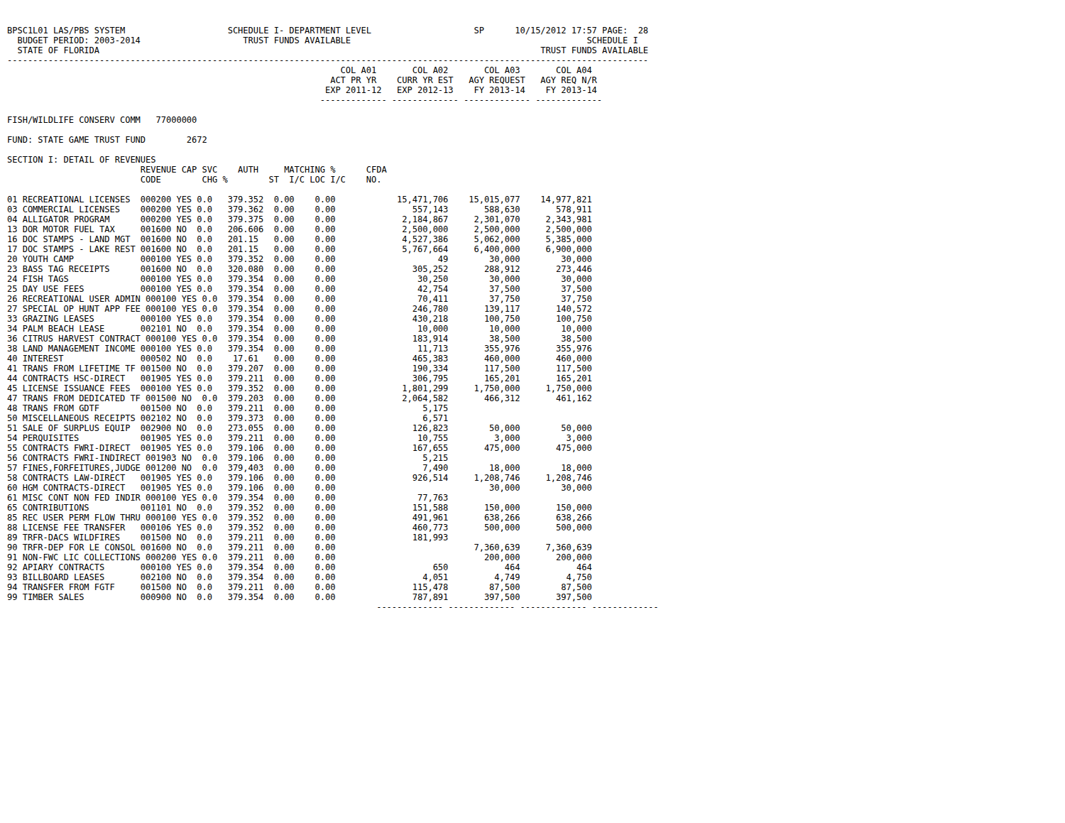BPSC1L01 LAS/PBS SYSTEM                    SCHEDULE I- DEPARTMENT LEVEL                    SP      10/15/2012 17:57 PAGE:  28
  BUDGET PERIOD: 2003-2014                    TRUST FUNDS AVAILABLE                                              SCHEDULE I
  STATE OF FLORIDA                                                                                      TRUST FUNDS AVAILABLE
-----------------------------------------------------------------------------------------------------------------------------
                                                                 COL A01       COL A02       COL A03       COL A04
                                                               ACT PR YR    CURR YR EST   AGY REQUEST   AGY REQ N/R
                                                              EXP 2011-12   EXP 2012-13    FY 2013-14    FY 2013-14
                                                             ------------- ------------- ------------- -------------

FISH/WILDLIFE CONSERV COMM   77000000

FUND: STATE GAME TRUST FUND        2672

SECTION I: DETAIL OF REVENUES
                          REVENUE CAP SVC    AUTH     MATCHING %      CFDA
                          CODE        CHG %        ST  I/C LOC I/C    NO.

01 RECREATIONAL LICENSES  000200 YES 0.0   379.352  0.00    0.00            15,471,706    15,015,077    14,977,821
03 COMMERCIAL LICENSES    000200 YES 0.0   379.362  0.00    0.00               557,143       588,630       578,911
04 ALLIGATOR PROGRAM      000200 YES 0.0   379.375  0.00    0.00             2,184,867     2,301,070     2,343,981
13 DOR MOTOR FUEL TAX     001600 NO  0.0   206.606  0.00    0.00             2,500,000     2,500,000     2,500,000
16 DOC STAMPS - LAND MGT  001600 NO  0.0   201.15   0.00    0.00             4,527,386     5,062,000     5,385,000
17 DOC STAMPS - LAKE REST 001600 NO  0.0   201.15   0.00    0.00             5,767,664     6,400,000     6,900,000
20 YOUTH CAMP             000100 YES 0.0   379.352  0.00    0.00                    49        30,000        30,000
23 BASS TAG RECEIPTS      001600 NO  0.0   320.080  0.00    0.00               305,252       288,912       273,446
24 FISH TAGS              000100 YES 0.0   379.354  0.00    0.00                30,250        30,000        30,000
25 DAY USE FEES           000100 YES 0.0   379.354  0.00    0.00                42,754        37,500        37,500
26 RECREATIONAL USER ADMIN 000100 YES 0.0  379.354  0.00    0.00                70,411        37,750        37,750
27 SPECIAL OP HUNT APP FEE 000100 YES 0.0  379.354  0.00    0.00               246,780       139,117       140,572
33 GRAZING LEASES         000100 YES 0.0   379.354  0.00    0.00               430,218       100,750       100,750
34 PALM BEACH LEASE       002101 NO  0.0   379.354  0.00    0.00                10,000        10,000        10,000
36 CITRUS HARVEST CONTRACT 000100 YES 0.0  379.354  0.00    0.00               183,914        38,500        38,500
38 LAND MANAGEMENT INCOME 000100 YES 0.0   379.354  0.00    0.00                11,713       355,976       355,976
40 INTEREST               000502 NO  0.0    17.61   0.00    0.00               465,383       460,000       460,000
41 TRANS FROM LIFETIME TF 001500 NO  0.0   379.207  0.00    0.00               190,334       117,500       117,500
44 CONTRACTS HSC-DIRECT   001905 YES 0.0   379.211  0.00    0.00               306,795       165,201       165,201
45 LICENSE ISSUANCE FEES  000100 YES 0.0   379.352  0.00    0.00             1,801,299     1,750,000     1,750,000
47 TRANS FROM DEDICATED TF 001500 NO  0.0  379.203  0.00    0.00             2,064,582       466,312       461,162
48 TRANS FROM GDTF        001500 NO  0.0   379.211  0.00    0.00                 5,175
50 MISCELLANEOUS RECEIPTS 002102 NO  0.0   379.373  0.00    0.00                 6,571
51 SALE OF SURPLUS EQUIP  002900 NO  0.0   273.055  0.00    0.00               126,823        50,000        50,000
54 PERQUISITES            001905 YES 0.0   379.211  0.00    0.00                10,755         3,000         3,000
55 CONTRACTS FWRI-DIRECT  001905 YES 0.0   379.106  0.00    0.00               167,655       475,000       475,000
56 CONTRACTS FWRI-INDIRECT 001903 NO  0.0  379.106  0.00    0.00                 5,215
57 FINES,FORFEITURES,JUDGE 001200 NO  0.0  379,403  0.00    0.00                 7,490        18,000        18,000
58 CONTRACTS LAW-DIRECT   001905 YES 0.0   379.106  0.00    0.00               926,514     1,208,746     1,208,746
60 HGM CONTRACTS-DIRECT   001905 YES 0.0   379.106  0.00    0.00                              30,000        30,000
61 MISC CONT NON FED INDIR 000100 YES 0.0  379.354  0.00    0.00                77,763
65 CONTRIBUTIONS          001101 NO  0.0   379.352  0.00    0.00               151,588       150,000       150,000
85 REC USER PERM FLOW THRU 000100 YES 0.0  379.352  0.00    0.00               491,961       638,266       638,266
88 LICENSE FEE TRANSFER   000106 YES 0.0   379.352  0.00    0.00               460,773       500,000       500,000
89 TRFR-DACS WILDFIRES    001500 NO  0.0   379.211  0.00    0.00               181,993
90 TRFR-DEP FOR LE CONSOL 001600 NO  0.0   379.211  0.00    0.00                           7,360,639     7,360,639
91 NON-FWC LIC COLLECTIONS 000200 YES 0.0  379.211  0.00    0.00                             200,000       200,000
92 APIARY CONTRACTS       000100 YES 0.0   379.354  0.00    0.00                   650           464           464
93 BILLBOARD LEASES       002100 NO  0.0   379.354  0.00    0.00                 4,051         4,749         4,750
94 TRANSFER FROM FGTF     001500 NO  0.0   379.211  0.00    0.00               115,478        87,500        87,500
99 TIMBER SALES           000900 NO  0.0   379.354  0.00    0.00               787,891       397,500       397,500
                                                                        ------------- ------------- ------------- -------------